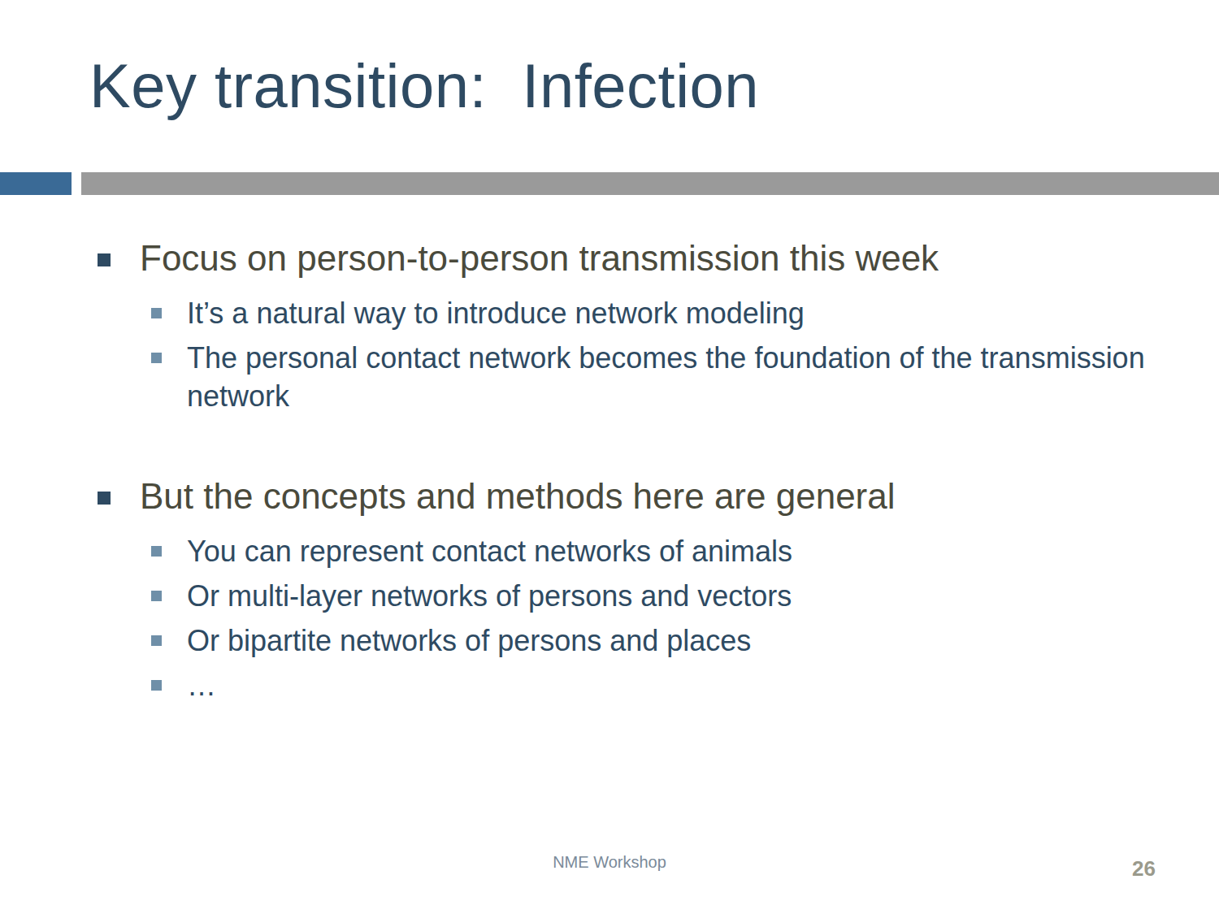Key transition: Infection
Focus on person-to-person transmission this week
It’s a natural way to introduce network modeling
The personal contact network becomes the foundation of the transmission network
But the concepts and methods here are general
You can represent contact networks of animals
Or multi-layer networks of persons and vectors
Or bipartite networks of persons and places
…
NME Workshop
26